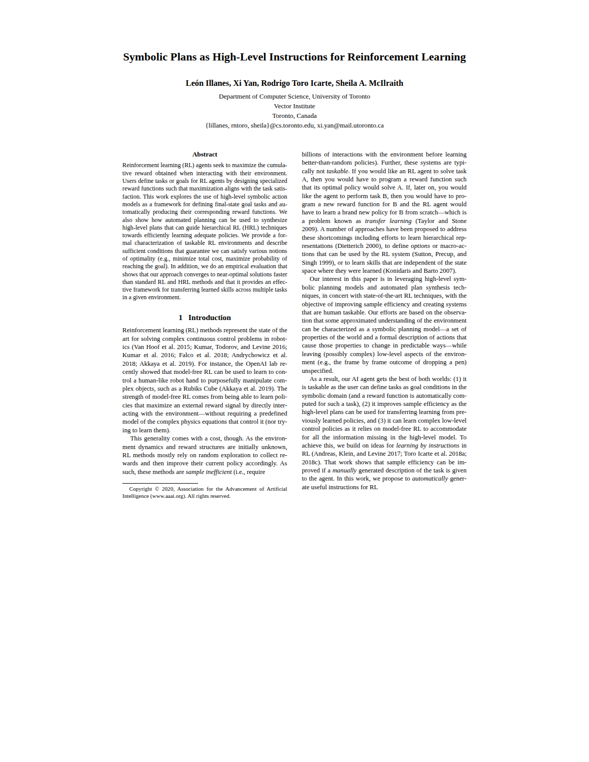Symbolic Plans as High-Level Instructions for Reinforcement Learning
León Illanes, Xi Yan, Rodrigo Toro Icarte, Sheila A. McIlraith
Department of Computer Science, University of Toronto
Vector Institute
Toronto, Canada
{lillanes, rntoro, sheila}@cs.toronto.edu, xi.yan@mail.utoronto.ca
Abstract
Reinforcement learning (RL) agents seek to maximize the cumulative reward obtained when interacting with their environment. Users define tasks or goals for RL agents by designing specialized reward functions such that maximization aligns with the task satisfaction. This work explores the use of high-level symbolic action models as a framework for defining final-state goal tasks and automatically producing their corresponding reward functions. We also show how automated planning can be used to synthesize high-level plans that can guide hierarchical RL (HRL) techniques towards efficiently learning adequate policies. We provide a formal characterization of taskable RL environments and describe sufficient conditions that guarantee we can satisfy various notions of optimality (e.g., minimize total cost, maximize probability of reaching the goal). In addition, we do an empirical evaluation that shows that our approach converges to near-optimal solutions faster than standard RL and HRL methods and that it provides an effective framework for transferring learned skills across multiple tasks in a given environment.
1 Introduction
Reinforcement learning (RL) methods represent the state of the art for solving complex continuous control problems in robotics (Van Hoof et al. 2015; Kumar, Todorov, and Levine 2016; Kumar et al. 2016; Falco et al. 2018; Andrychowicz et al. 2018; Akkaya et al. 2019). For instance, the OpenAI lab recently showed that model-free RL can be used to learn to control a human-like robot hand to purposefully manipulate complex objects, such as a Rubiks Cube (Akkaya et al. 2019). The strength of model-free RL comes from being able to learn policies that maximize an external reward signal by directly interacting with the environment—without requiring a predefined model of the complex physics equations that control it (nor trying to learn them).
This generality comes with a cost, though. As the environment dynamics and reward structures are initially unknown, RL methods mostly rely on random exploration to collect rewards and then improve their current policy accordingly. As such, these methods are sample inefficient (i.e., require
Copyright © 2020, Association for the Advancement of Artificial Intelligence (www.aaai.org). All rights reserved.
billions of interactions with the environment before learning better-than-random policies). Further, these systems are typically not taskable. If you would like an RL agent to solve task A, then you would have to program a reward function such that its optimal policy would solve A. If, later on, you would like the agent to perform task B, then you would have to program a new reward function for B and the RL agent would have to learn a brand new policy for B from scratch—which is a problem known as transfer learning (Taylor and Stone 2009). A number of approaches have been proposed to address these shortcomings including efforts to learn hierarchical representations (Dietterich 2000), to define options or macro-actions that can be used by the RL system (Sutton, Precup, and Singh 1999), or to learn skills that are independent of the state space where they were learned (Konidaris and Barto 2007).
Our interest in this paper is in leveraging high-level symbolic planning models and automated plan synthesis techniques, in concert with state-of-the-art RL techniques, with the objective of improving sample efficiency and creating systems that are human taskable. Our efforts are based on the observation that some approximated understanding of the environment can be characterized as a symbolic planning model—a set of properties of the world and a formal description of actions that cause those properties to change in predictable ways—while leaving (possibly complex) low-level aspects of the environment (e.g., the frame by frame outcome of dropping a pen) unspecified.
As a result, our AI agent gets the best of both worlds: (1) it is taskable as the user can define tasks as goal conditions in the symbolic domain (and a reward function is automatically computed for such a task), (2) it improves sample efficiency as the high-level plans can be used for transferring learning from previously learned policies, and (3) it can learn complex low-level control policies as it relies on model-free RL to accommodate for all the information missing in the high-level model. To achieve this, we build on ideas for learning by instructions in RL (Andreas, Klein, and Levine 2017; Toro Icarte et al. 2018a; 2018c). That work shows that sample efficiency can be improved if a manually generated description of the task is given to the agent. In this work, we propose to automatically generate useful instructions for RL